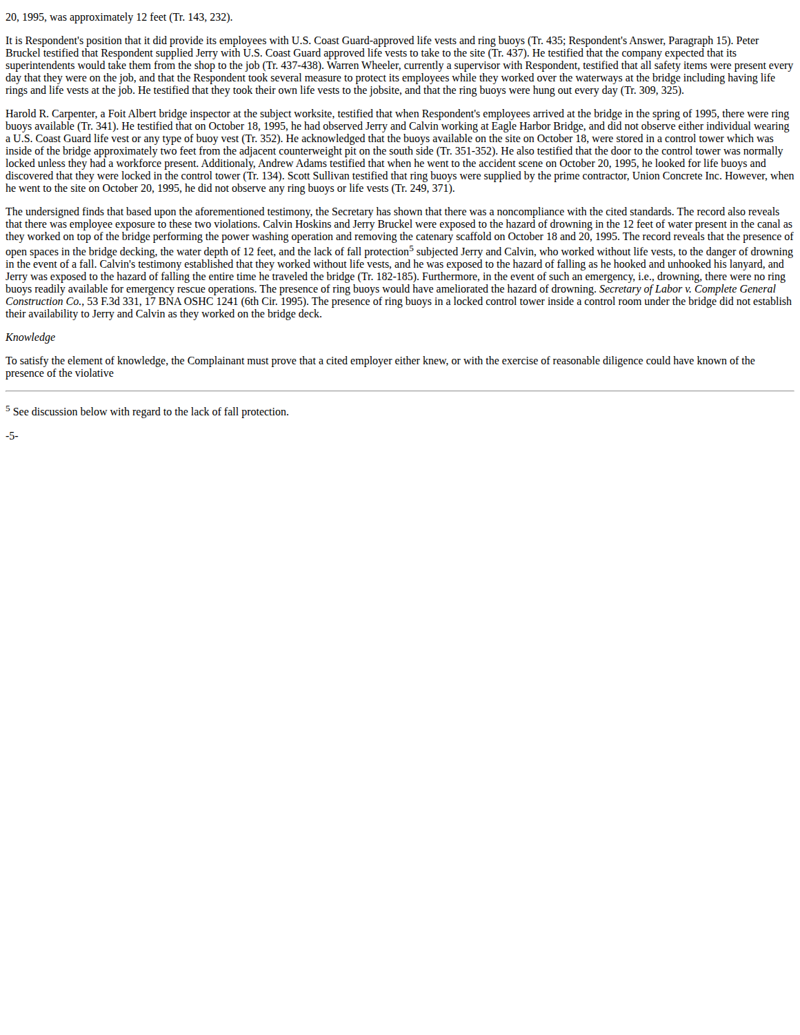20, 1995, was approximately 12 feet (Tr. 143, 232).
It is Respondent's position that it did provide its employees with U.S. Coast Guard-approved life vests and ring buoys (Tr. 435; Respondent's Answer, Paragraph 15). Peter Bruckel testified that Respondent supplied Jerry with U.S. Coast Guard approved life vests to take to the site (Tr. 437). He testified that the company expected that its superintendents would take them from the shop to the job (Tr. 437-438). Warren Wheeler, currently a supervisor with Respondent, testified that all safety items were present every day that they were on the job, and that the Respondent took several measure to protect its employees while they worked over the waterways at the bridge including having life rings and life vests at the job. He testified that they took their own life vests to the jobsite, and that the ring buoys were hung out every day (Tr. 309, 325).
Harold R. Carpenter, a Foit Albert bridge inspector at the subject worksite, testified that when Respondent's employees arrived at the bridge in the spring of 1995, there were ring buoys available (Tr. 341). He testified that on October 18, 1995, he had observed Jerry and Calvin working at Eagle Harbor Bridge, and did not observe either individual wearing a U.S. Coast Guard life vest or any type of buoy vest (Tr. 352). He acknowledged that the buoys available on the site on October 18, were stored in a control tower which was inside of the bridge approximately two feet from the adjacent counterweight pit on the south side (Tr. 351-352). He also testified that the door to the control tower was normally locked unless they had a workforce present. Additionaly, Andrew Adams testified that when he went to the accident scene on October 20, 1995, he looked for life buoys and discovered that they were locked in the control tower (Tr. 134). Scott Sullivan testified that ring buoys were supplied by the prime contractor, Union Concrete Inc. However, when he went to the site on October 20, 1995, he did not observe any ring buoys or life vests (Tr. 249, 371).
The undersigned finds that based upon the aforementioned testimony, the Secretary has shown that there was a noncompliance with the cited standards. The record also reveals that there was employee exposure to these two violations. Calvin Hoskins and Jerry Bruckel were exposed to the hazard of drowning in the 12 feet of water present in the canal as they worked on top of the bridge performing the power washing operation and removing the catenary scaffold on October 18 and 20, 1995. The record reveals that the presence of open spaces in the bridge decking, the water depth of 12 feet, and the lack of fall protection5 subjected Jerry and Calvin, who worked without life vests, to the danger of drowning in the event of a fall. Calvin's testimony established that they worked without life vests, and he was exposed to the hazard of falling as he hooked and unhooked his lanyard, and Jerry was exposed to the hazard of falling the entire time he traveled the bridge (Tr. 182-185). Furthermore, in the event of such an emergency, i.e., drowning, there were no ring buoys readily available for emergency rescue operations. The presence of ring buoys would have ameliorated the hazard of drowning. Secretary of Labor v. Complete General Construction Co., 53 F.3d 331, 17 BNA OSHC 1241 (6th Cir. 1995). The presence of ring buoys in a locked control tower inside a control room under the bridge did not establish their availability to Jerry and Calvin as they worked on the bridge deck.
Knowledge
To satisfy the element of knowledge, the Complainant must prove that a cited employer either knew, or with the exercise of reasonable diligence could have known of the presence of the violative
5 See discussion below with regard to the lack of fall protection.
-5-